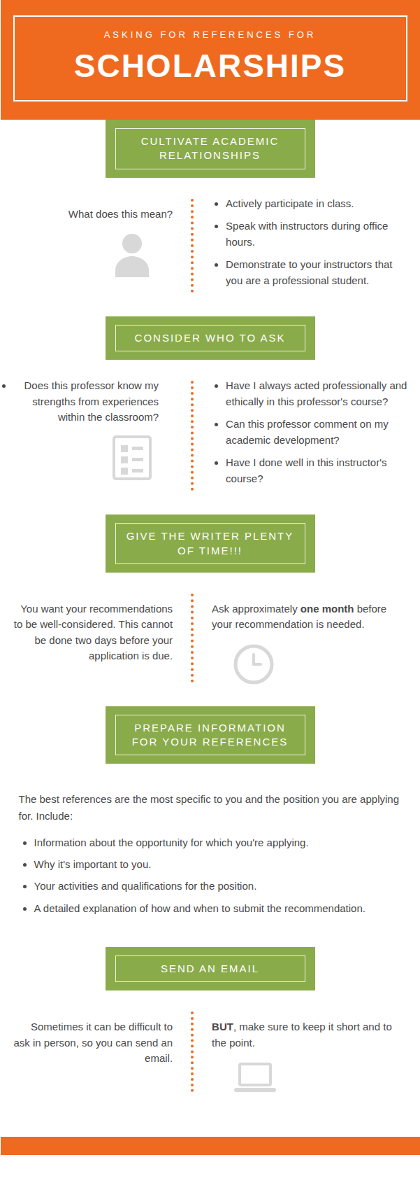Asking for References for
Scholarships
Cultivate Academic Relationships
What does this mean?
Actively participate in class.
Speak with instructors during office hours.
Demonstrate to your instructors that you are a professional student.
Consider Who to Ask
Does this professor know my strengths from experiences within the classroom?
Have I always acted professionally and ethically in this professor's course?
Can this professor comment on my academic development?
Have I done well in this instructor's course?
Give the Writer Plenty of Time!!!
You want your recommendations to be well-considered. This cannot be done two days before your application is due.
Ask approximately one month before your recommendation is needed.
Prepare Information for Your References
The best references are the most specific to you and the position you are applying for. Include:
Information about the opportunity for which you're applying.
Why it's important to you.
Your activities and qualifications for the position.
A detailed explanation of how and when to submit the recommendation.
Send an Email
Sometimes it can be difficult to ask in person, so you can send an email.
BUT, make sure to keep it short and to the point.